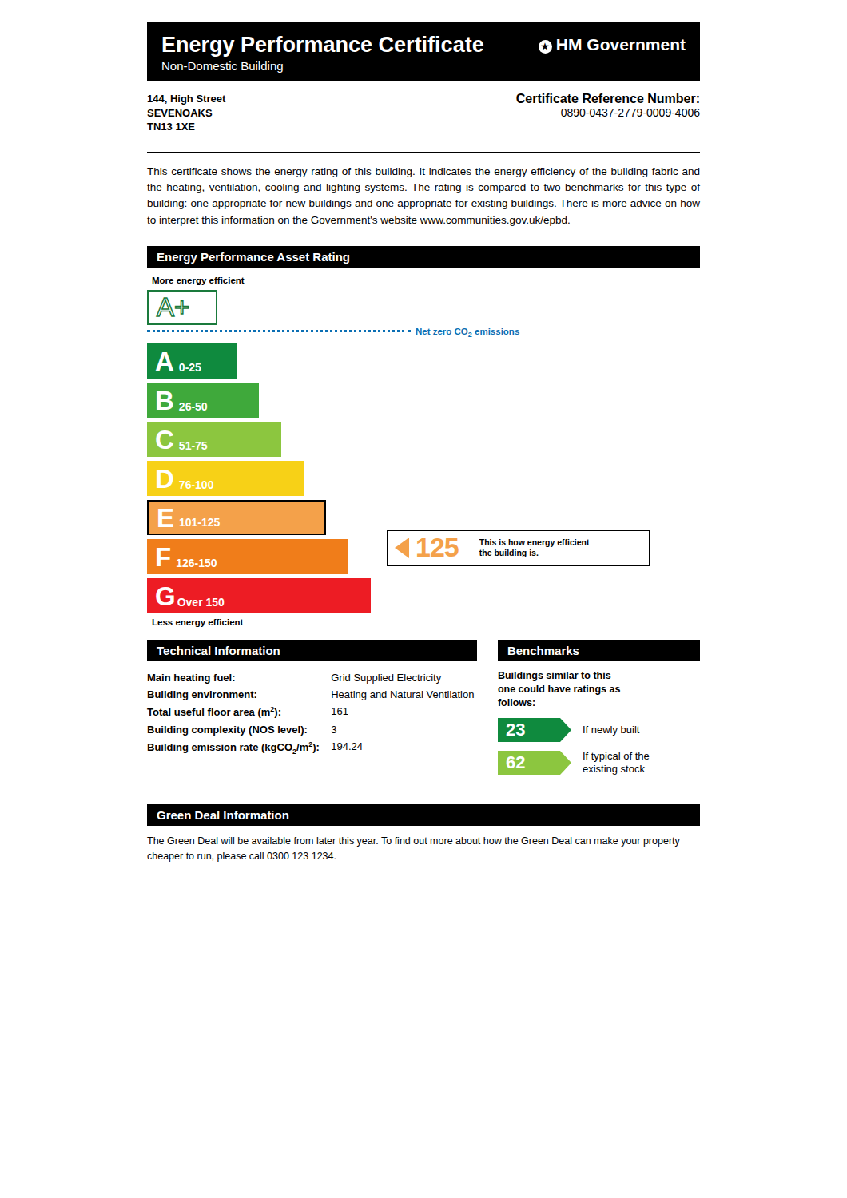Energy Performance Certificate
Non-Domestic Building
★HM Government
144, High Street
SEVENOAKS
TN13 1XE
Certificate Reference Number:
0890-0437-2779-0009-4006
This certificate shows the energy rating of this building. It indicates the energy efficiency of the building fabric and the heating, ventilation, cooling and lighting systems. The rating is compared to two benchmarks for this type of building: one appropriate for new buildings and one appropriate for existing buildings. There is more advice on how to interpret this information on the Government's website www.communities.gov.uk/epbd.
Energy Performance Asset Rating
More energy efficient
A+
Net zero CO2 emissions
A 0-25
B 26-50
C 51-75
D 76-100
E 101-125
F 126-150
GOver 150
125
This is how energy efficient
the building is.
Less energy efficient
Technical Information
| Main heating fuel: | Grid Supplied Electricity |
| Building environment: | Heating and Natural Ventilation |
| Total useful floor area (m 2 ): | 161 |
| Building complexity (NOS level): | 3 |
| Building emission rate (kgCO 2 /m 2 ): | 194.24 |
Benchmarks
Buildings similar to this
one could have ratings as
follows:
23
If newly built
62
If typical of the
existing stock
Green Deal Information
The Green Deal will be available from later this year. To find out more about how the Green Deal can make your property cheaper to run, please call 0300 123 1234.